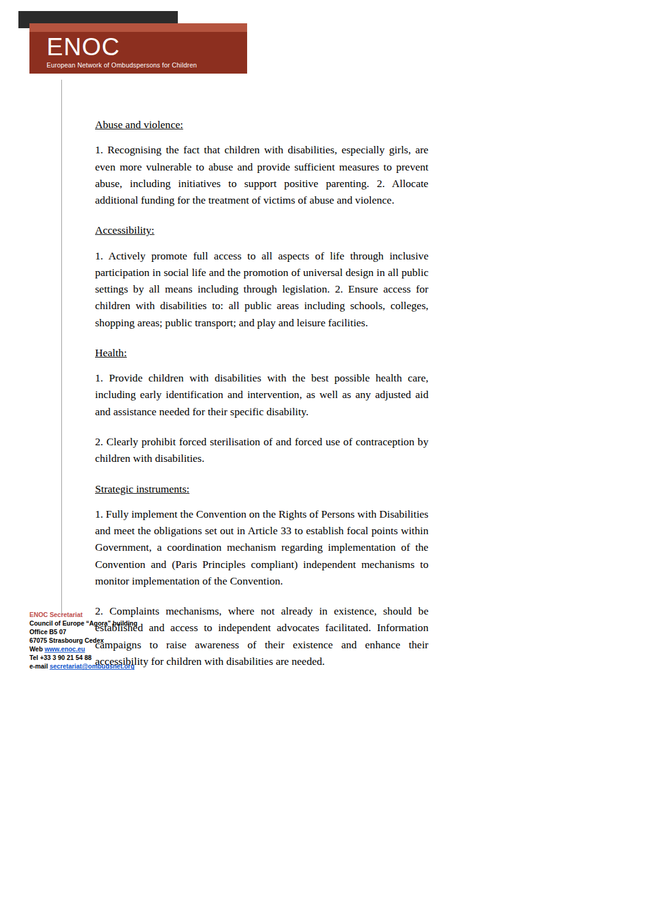ENOC
European Network of Ombudspersons for Children
Abuse and violence:
1. Recognising the fact that children with disabilities, especially girls, are even more vulnerable to abuse and provide sufficient measures to prevent abuse, including initiatives to support positive parenting. 2. Allocate additional funding for the treatment of victims of abuse and violence.
Accessibility:
1. Actively promote full access to all aspects of life through inclusive participation in social life and the promotion of universal design in all public settings by all means including through legislation. 2. Ensure access for children with disabilities to: all public areas including schools, colleges, shopping areas; public transport; and play and leisure facilities.
Health:
1. Provide children with disabilities with the best possible health care, including early identification and intervention, as well as any adjusted aid and assistance needed for their specific disability.
2. Clearly prohibit forced sterilisation of and forced use of contraception by children with disabilities.
Strategic instruments:
1. Fully implement the Convention on the Rights of Persons with Disabilities and meet the obligations set out in Article 33 to establish focal points within Government, a coordination mechanism regarding implementation of the Convention and (Paris Principles compliant) independent mechanisms to monitor implementation of the Convention.
2. Complaints mechanisms, where not already in existence, should be established and access to independent advocates facilitated. Information campaigns to raise awareness of their existence and enhance their accessibility for children with disabilities are needed.
ENOC Secretariat
Council of Europe “Agora” building
Office B5 07
67075 Strasbourg Cedex
Web www.enoc.eu
Tel +33 3 90 21 54 88
e-mail secretariat@ombudsnet.org